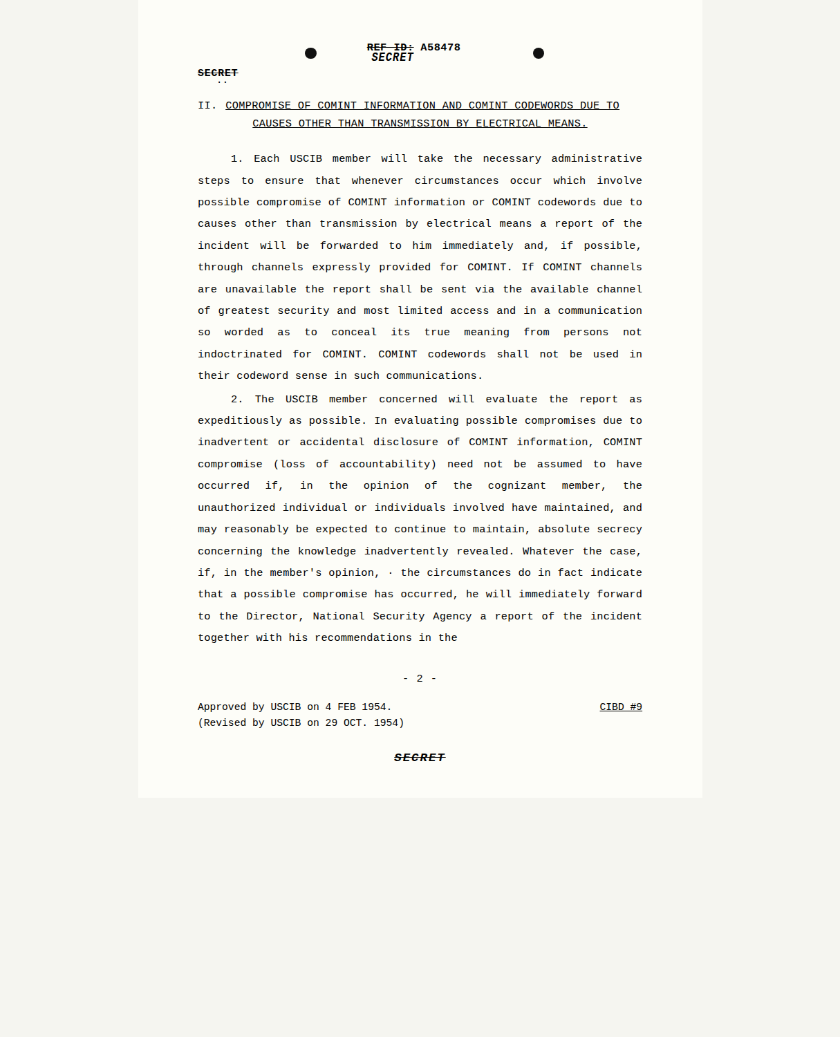.. SECRET REF ID: A58478 SECRET
II. COMPROMISE OF COMINT INFORMATION AND COMINT CODEWORDS DUE TO
CAUSES OTHER THAN TRANSMISSION BY ELECTRICAL MEANS.
1. Each USCIB member will take the necessary administrative steps to ensure that whenever circumstances occur which involve possible compromise of COMINT information or COMINT codewords due to causes other than transmission by electrical means a report of the incident will be forwarded to him immediately and, if possible, through channels expressly provided for COMINT. If COMINT channels are unavailable the report shall be sent via the available channel of greatest security and most limited access and in a communication so worded as to conceal its true meaning from persons not indoctrinated for COMINT. COMINT codewords shall not be used in their codeword sense in such communications.
2. The USCIB member concerned will evaluate the report as expeditiously as possible. In evaluating possible compromises due to inadvertent or accidental disclosure of COMINT information, COMINT compromise (loss of accountability) need not be assumed to have occurred if, in the opinion of the cognizant member, the unauthorized individual or individuals involved have maintained, and may reasonably be expected to continue to maintain, absolute secrecy concerning the knowledge inadvertently revealed. Whatever the case, if, in the member's opinion, · the circumstances do in fact indicate that a possible compromise has occurred, he will immediately forward to the Director, National Security Agency a report of the incident together with his recommendations in the
- 2 -
Approved by USCIB on 4 FEB 1954.
(Revised by USCIB on 29 OCT. 1954) CIBD #9
SECRET